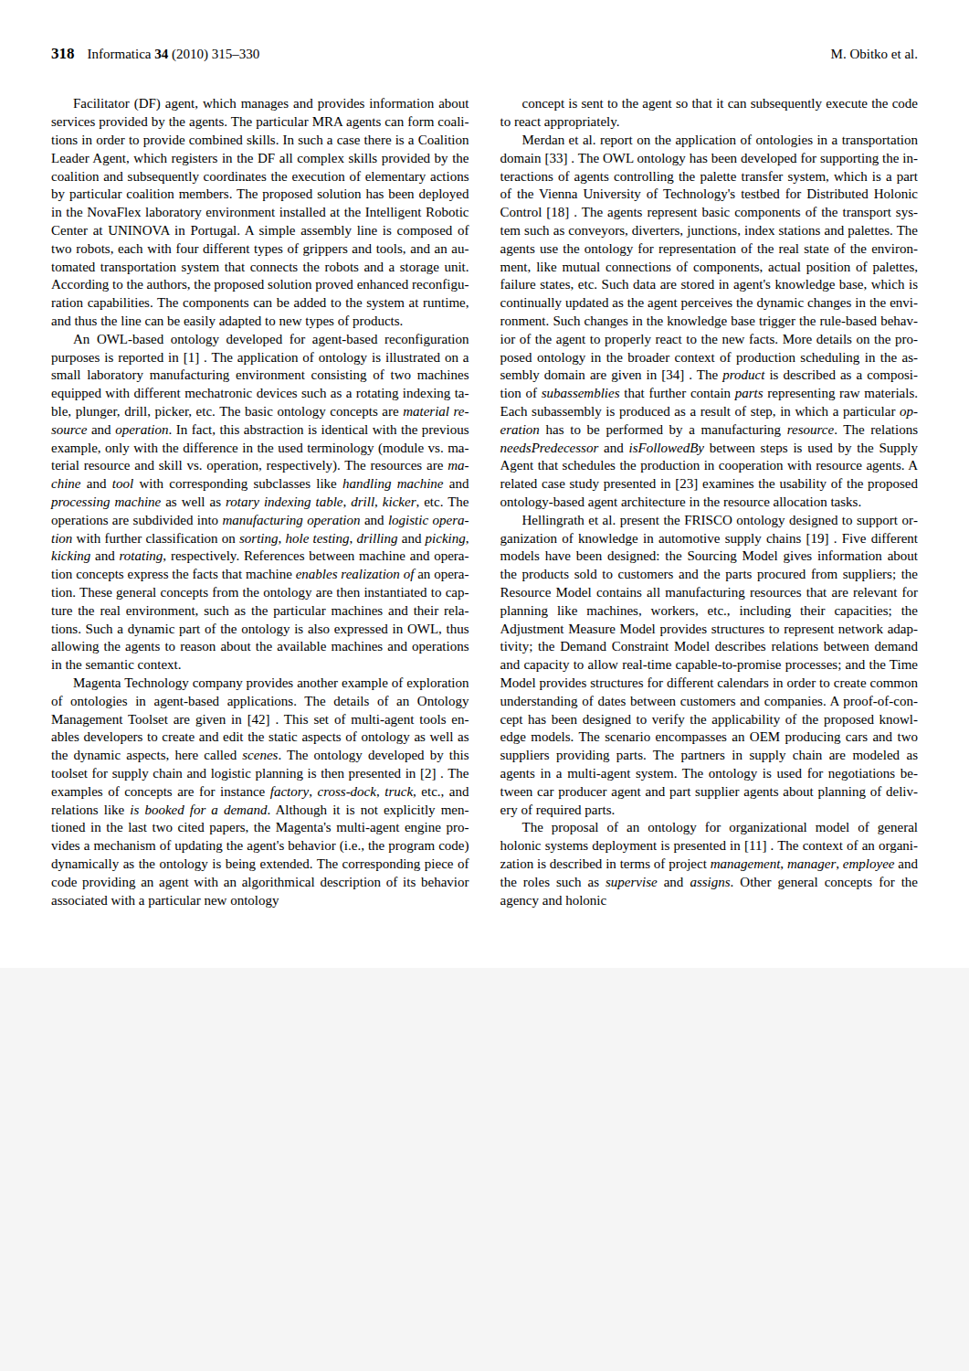318 Informatica 34 (2010) 315–330 M. Obitko et al.
Facilitator (DF) agent, which manages and provides information about services provided by the agents. The particular MRA agents can form coalitions in order to provide combined skills. In such a case there is a Coalition Leader Agent, which registers in the DF all complex skills provided by the coalition and subsequently coordinates the execution of elementary actions by particular coalition members. The proposed solution has been deployed in the NovaFlex laboratory environment installed at the Intelligent Robotic Center at UNINOVA in Portugal. A simple assembly line is composed of two robots, each with four different types of grippers and tools, and an automated transportation system that connects the robots and a storage unit. According to the authors, the proposed solution proved enhanced reconfiguration capabilities. The components can be added to the system at runtime, and thus the line can be easily adapted to new types of products.
An OWL-based ontology developed for agent-based reconfiguration purposes is reported in [1] . The application of ontology is illustrated on a small laboratory manufacturing environment consisting of two machines equipped with different mechatronic devices such as a rotating indexing table, plunger, drill, picker, etc. The basic ontology concepts are material resource and operation. In fact, this abstraction is identical with the previous example, only with the difference in the used terminology (module vs. material resource and skill vs. operation, respectively). The resources are machine and tool with corresponding subclasses like handling machine and processing machine as well as rotary indexing table, drill, kicker, etc. The operations are subdivided into manufacturing operation and logistic operation with further classification on sorting, hole testing, drilling and picking, kicking and rotating, respectively. References between machine and operation concepts express the facts that machine enables realization of an operation. These general concepts from the ontology are then instantiated to capture the real environment, such as the particular machines and their relations. Such a dynamic part of the ontology is also expressed in OWL, thus allowing the agents to reason about the available machines and operations in the semantic context.
Magenta Technology company provides another example of exploration of ontologies in agent-based applications. The details of an Ontology Management Toolset are given in [42] . This set of multi-agent tools enables developers to create and edit the static aspects of ontology as well as the dynamic aspects, here called scenes. The ontology developed by this toolset for supply chain and logistic planning is then presented in [2] . The examples of concepts are for instance factory, cross-dock, truck, etc., and relations like is booked for a demand. Although it is not explicitly mentioned in the last two cited papers, the Magenta's multi-agent engine provides a mechanism of updating the agent's behavior (i.e., the program code) dynamically as the ontology is being extended. The corresponding piece of code providing an agent with an algorithmical description of its behavior associated with a particular new ontology
concept is sent to the agent so that it can subsequently execute the code to react appropriately.
Merdan et al. report on the application of ontologies in a transportation domain [33] . The OWL ontology has been developed for supporting the interactions of agents controlling the palette transfer system, which is a part of the Vienna University of Technology's testbed for Distributed Holonic Control [18] . The agents represent basic components of the transport system such as conveyors, diverters, junctions, index stations and palettes. The agents use the ontology for representation of the real state of the environment, like mutual connections of components, actual position of palettes, failure states, etc. Such data are stored in agent's knowledge base, which is continually updated as the agent perceives the dynamic changes in the environment. Such changes in the knowledge base trigger the rule-based behavior of the agent to properly react to the new facts. More details on the proposed ontology in the broader context of production scheduling in the assembly domain are given in [34] . The product is described as a composition of subassemblies that further contain parts representing raw materials. Each subassembly is produced as a result of step, in which a particular operation has to be performed by a manufacturing resource. The relations needsPredecessor and isFollowedBy between steps is used by the Supply Agent that schedules the production in cooperation with resource agents. A related case study presented in [23] examines the usability of the proposed ontology-based agent architecture in the resource allocation tasks.
Hellingrath et al. present the FRISCO ontology designed to support organization of knowledge in automotive supply chains [19] . Five different models have been designed: the Sourcing Model gives information about the products sold to customers and the parts procured from suppliers; the Resource Model contains all manufacturing resources that are relevant for planning like machines, workers, etc., including their capacities; the Adjustment Measure Model provides structures to represent network adaptivity; the Demand Constraint Model describes relations between demand and capacity to allow real-time capable-to-promise processes; and the Time Model provides structures for different calendars in order to create common understanding of dates between customers and companies. A proof-of-concept has been designed to verify the applicability of the proposed knowledge models. The scenario encompasses an OEM producing cars and two suppliers providing parts. The partners in supply chain are modeled as agents in a multi-agent system. The ontology is used for negotiations between car producer agent and part supplier agents about planning of delivery of required parts.
The proposal of an ontology for organizational model of general holonic systems deployment is presented in [11] . The context of an organization is described in terms of project management, manager, employee and the roles such as supervise and assigns. Other general concepts for the agency and holonic